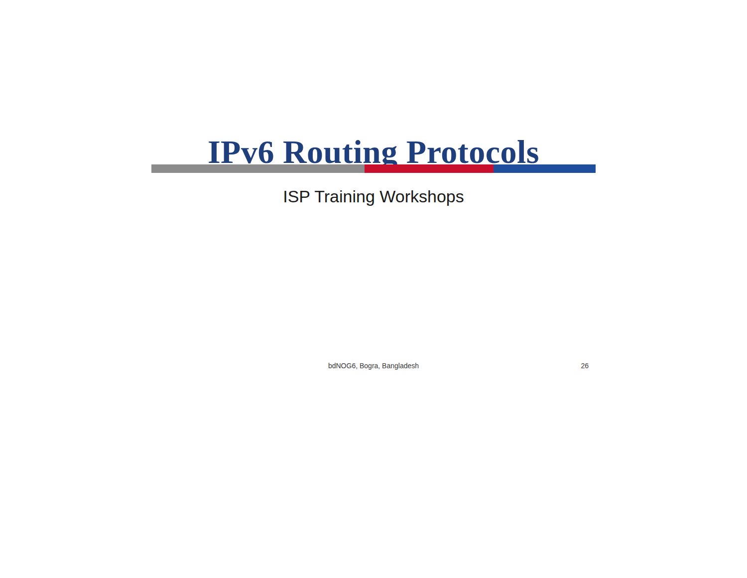IPv6 Routing Protocols
ISP Training Workshops
bdNOG6, Bogra, Bangladesh
26